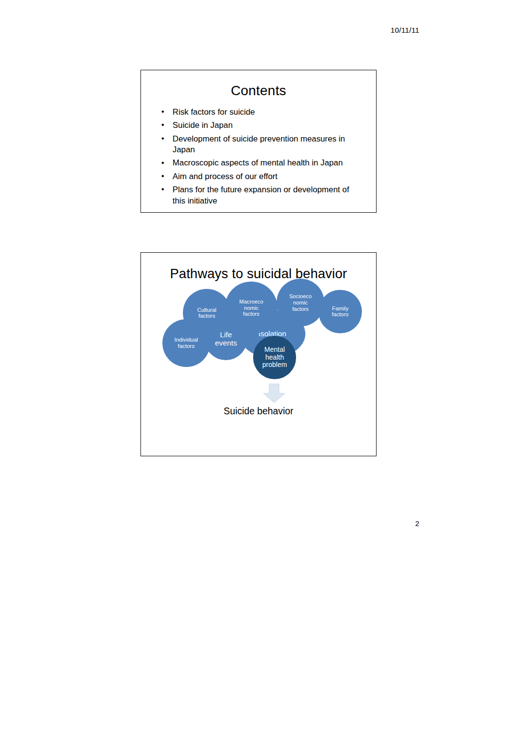10/11/11
Contents
Risk factors for suicide
Suicide in Japan
Development of suicide prevention measures in Japan
Macroscopic aspects of mental health in Japan
Aim and process of our effort
Plans for the future expansion or development of this initiative
Pathways to suicidal behavior
Cultural
factors
Macroeco
nomic
factors
Socioeco
nomic
factors
Family
factors
Individual
factors
Isolation
Life
events
Mental
health
problem
Suicide behavior
2